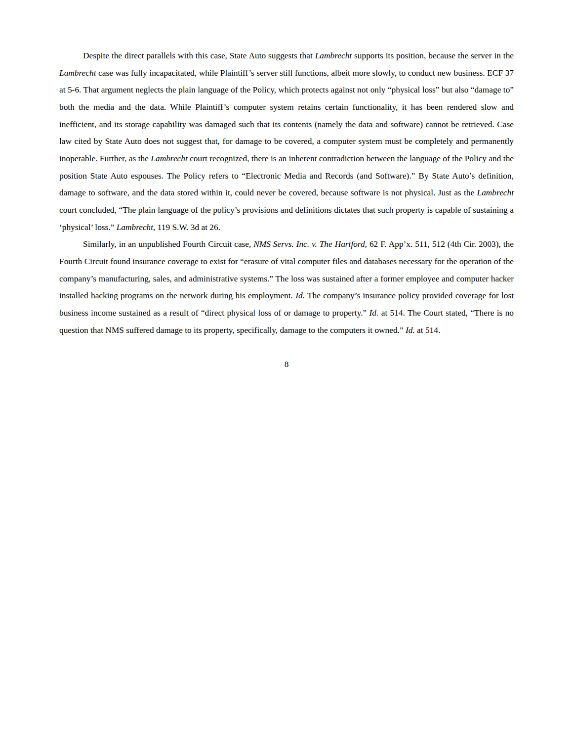Despite the direct parallels with this case, State Auto suggests that Lambrecht supports its position, because the server in the Lambrecht case was fully incapacitated, while Plaintiff’s server still functions, albeit more slowly, to conduct new business. ECF 37 at 5-6. That argument neglects the plain language of the Policy, which protects against not only “physical loss” but also “damage to” both the media and the data. While Plaintiff’s computer system retains certain functionality, it has been rendered slow and inefficient, and its storage capability was damaged such that its contents (namely the data and software) cannot be retrieved. Case law cited by State Auto does not suggest that, for damage to be covered, a computer system must be completely and permanently inoperable. Further, as the Lambrecht court recognized, there is an inherent contradiction between the language of the Policy and the position State Auto espouses. The Policy refers to “Electronic Media and Records (and Software).” By State Auto’s definition, damage to software, and the data stored within it, could never be covered, because software is not physical. Just as the Lambrecht court concluded, “The plain language of the policy’s provisions and definitions dictates that such property is capable of sustaining a ‘physical’ loss.” Lambrecht, 119 S.W. 3d at 26.
Similarly, in an unpublished Fourth Circuit case, NMS Servs. Inc. v. The Hartford, 62 F. App’x. 511, 512 (4th Cir. 2003), the Fourth Circuit found insurance coverage to exist for “erasure of vital computer files and databases necessary for the operation of the company’s manufacturing, sales, and administrative systems.” The loss was sustained after a former employee and computer hacker installed hacking programs on the network during his employment. Id. The company’s insurance policy provided coverage for lost business income sustained as a result of “direct physical loss of or damage to property.” Id. at 514. The Court stated, “There is no question that NMS suffered damage to its property, specifically, damage to the computers it owned.” Id. at 514.
8